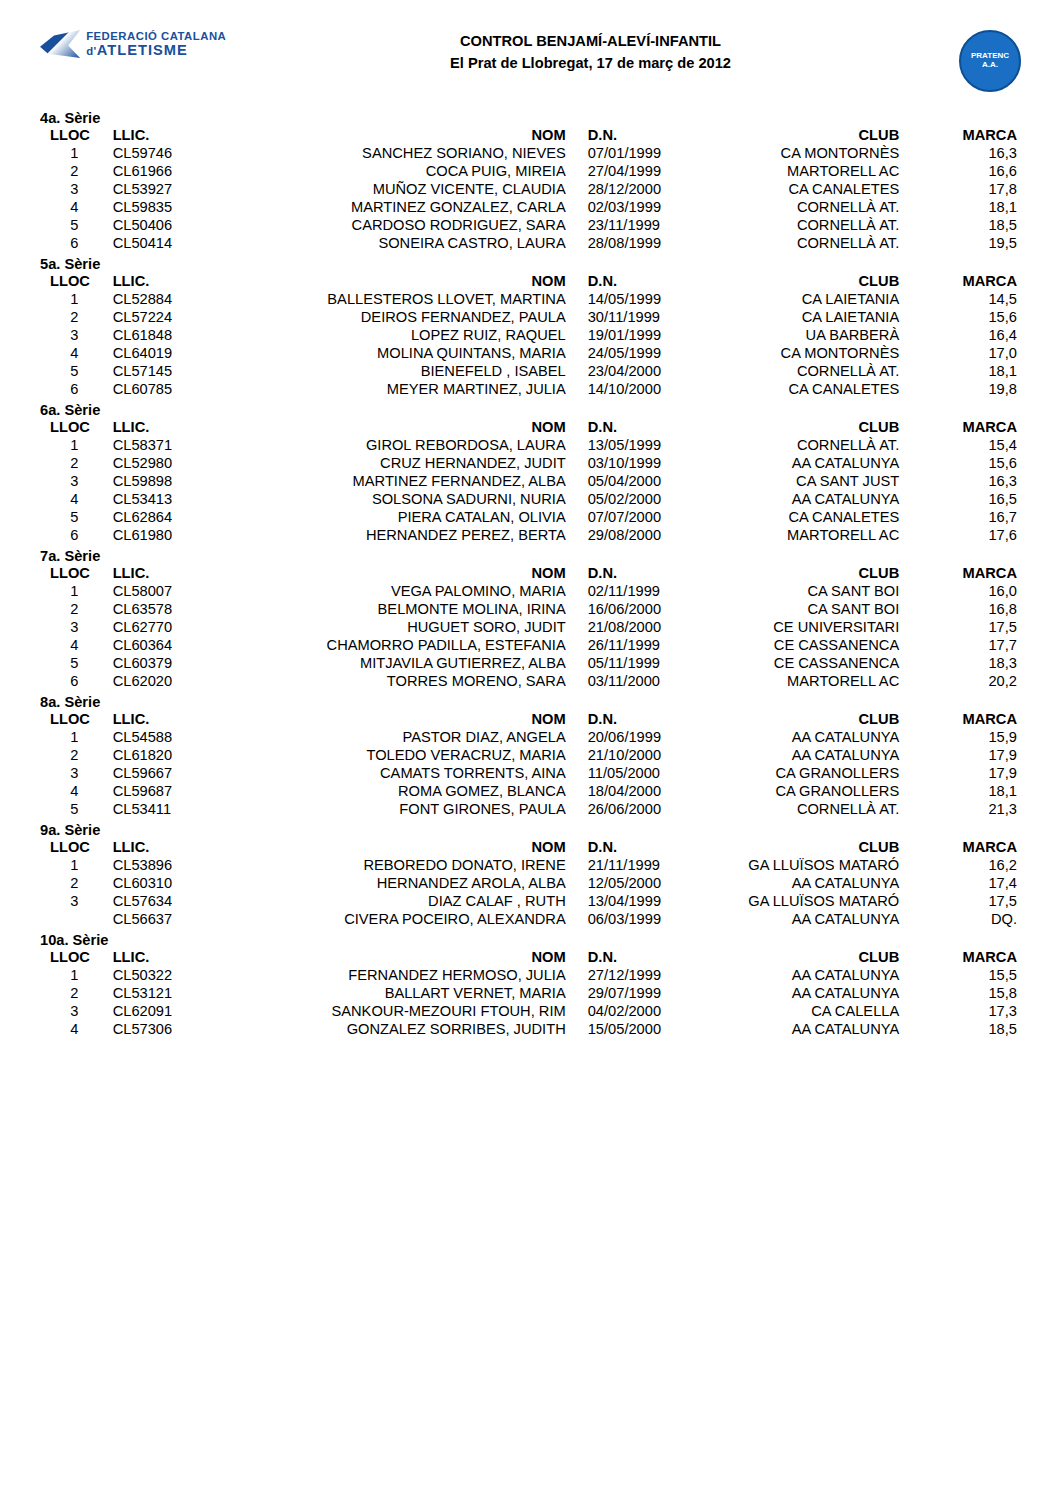FEDERACIÓ CATALANA d'ATLETISME
CONTROL BENJAMÍ-ALEVÍ-INFANTIL
El Prat de Llobregat, 17 de març de 2012
PRATENC
A.A.
4a. Sèrie
| LLOC | LLIC. | NOM | D.N. | CLUB | MARCA |
| --- | --- | --- | --- | --- | --- |
| 1 | CL59746 | SANCHEZ SORIANO, NIEVES | 07/01/1999 | CA MONTORNÈS | 16,3 |
| 2 | CL61966 | COCA PUIG, MIREIA | 27/04/1999 | MARTORELL AC | 16,6 |
| 3 | CL53927 | MUÑOZ VICENTE, CLAUDIA | 28/12/2000 | CA CANALETES | 17,8 |
| 4 | CL59835 | MARTINEZ GONZALEZ, CARLA | 02/03/1999 | CORNELLÀ AT. | 18,1 |
| 5 | CL50406 | CARDOSO RODRIGUEZ, SARA | 23/11/1999 | CORNELLÀ AT. | 18,5 |
| 6 | CL50414 | SONEIRA CASTRO, LAURA | 28/08/1999 | CORNELLÀ AT. | 19,5 |
5a. Sèrie
| LLOC | LLIC. | NOM | D.N. | CLUB | MARCA |
| --- | --- | --- | --- | --- | --- |
| 1 | CL52884 | BALLESTEROS LLOVET, MARTINA | 14/05/1999 | CA LAIETANIA | 14,5 |
| 2 | CL57224 | DEIROS FERNANDEZ, PAULA | 30/11/1999 | CA LAIETANIA | 15,6 |
| 3 | CL61848 | LOPEZ RUIZ, RAQUEL | 19/01/1999 | UA BARBERÀ | 16,4 |
| 4 | CL64019 | MOLINA QUINTANS, MARIA | 24/05/1999 | CA MONTORNÈS | 17,0 |
| 5 | CL57145 | BIENEFELD , ISABEL | 23/04/2000 | CORNELLÀ AT. | 18,1 |
| 6 | CL60785 | MEYER MARTINEZ, JULIA | 14/10/2000 | CA CANALETES | 19,8 |
6a. Sèrie
| LLOC | LLIC. | NOM | D.N. | CLUB | MARCA |
| --- | --- | --- | --- | --- | --- |
| 1 | CL58371 | GIROL REBORDOSA, LAURA | 13/05/1999 | CORNELLÀ AT. | 15,4 |
| 2 | CL52980 | CRUZ HERNANDEZ, JUDIT | 03/10/1999 | AA CATALUNYA | 15,6 |
| 3 | CL59898 | MARTINEZ FERNANDEZ, ALBA | 05/04/2000 | CA SANT JUST | 16,3 |
| 4 | CL53413 | SOLSONA SADURNI, NURIA | 05/02/2000 | AA CATALUNYA | 16,5 |
| 5 | CL62864 | PIERA CATALAN, OLIVIA | 07/07/2000 | CA CANALETES | 16,7 |
| 6 | CL61980 | HERNANDEZ PEREZ, BERTA | 29/08/2000 | MARTORELL AC | 17,6 |
7a. Sèrie
| LLOC | LLIC. | NOM | D.N. | CLUB | MARCA |
| --- | --- | --- | --- | --- | --- |
| 1 | CL58007 | VEGA PALOMINO, MARIA | 02/11/1999 | CA SANT BOI | 16,0 |
| 2 | CL63578 | BELMONTE MOLINA, IRINA | 16/06/2000 | CA SANT BOI | 16,8 |
| 3 | CL62770 | HUGUET SORO, JUDIT | 21/08/2000 | CE UNIVERSITARI | 17,5 |
| 4 | CL60364 | CHAMORRO PADILLA, ESTEFANIA | 26/11/1999 | CE CASSANENCA | 17,7 |
| 5 | CL60379 | MITJAVILA GUTIERREZ, ALBA | 05/11/1999 | CE CASSANENCA | 18,3 |
| 6 | CL62020 | TORRES MORENO, SARA | 03/11/2000 | MARTORELL AC | 20,2 |
8a. Sèrie
| LLOC | LLIC. | NOM | D.N. | CLUB | MARCA |
| --- | --- | --- | --- | --- | --- |
| 1 | CL54588 | PASTOR DIAZ, ANGELA | 20/06/1999 | AA CATALUNYA | 15,9 |
| 2 | CL61820 | TOLEDO VERACRUZ, MARIA | 21/10/2000 | AA CATALUNYA | 17,9 |
| 3 | CL59667 | CAMATS TORRENTS, AINA | 11/05/2000 | CA GRANOLLERS | 17,9 |
| 4 | CL59687 | ROMA GOMEZ, BLANCA | 18/04/2000 | CA GRANOLLERS | 18,1 |
| 5 | CL53411 | FONT GIRONES, PAULA | 26/06/2000 | CORNELLÀ AT. | 21,3 |
9a. Sèrie
| LLOC | LLIC. | NOM | D.N. | CLUB | MARCA |
| --- | --- | --- | --- | --- | --- |
| 1 | CL53896 | REBOREDO DONATO, IRENE | 21/11/1999 | GA LLUÏSOS MATARÓ | 16,2 |
| 2 | CL60310 | HERNANDEZ AROLA, ALBA | 12/05/2000 | AA CATALUNYA | 17,4 |
| 3 | CL57634 | DIAZ CALAF , RUTH | 13/04/1999 | GA LLUÏSOS MATARÓ | 17,5 |
| | CL56637 | CIVERA POCEIRO, ALEXANDRA | 06/03/1999 | AA CATALUNYA | DQ. |
10a. Sèrie
| LLOC | LLIC. | NOM | D.N. | CLUB | MARCA |
| --- | --- | --- | --- | --- | --- |
| 1 | CL50322 | FERNANDEZ HERMOSO, JULIA | 27/12/1999 | AA CATALUNYA | 15,5 |
| 2 | CL53121 | BALLART VERNET, MARIA | 29/07/1999 | AA CATALUNYA | 15,8 |
| 3 | CL62091 | SANKOUR-MEZOURI FTOUH, RIM | 04/02/2000 | CA CALELLA | 17,3 |
| 4 | CL57306 | GONZALEZ SORRIBES, JUDITH | 15/05/2000 | AA CATALUNYA | 18,5 |